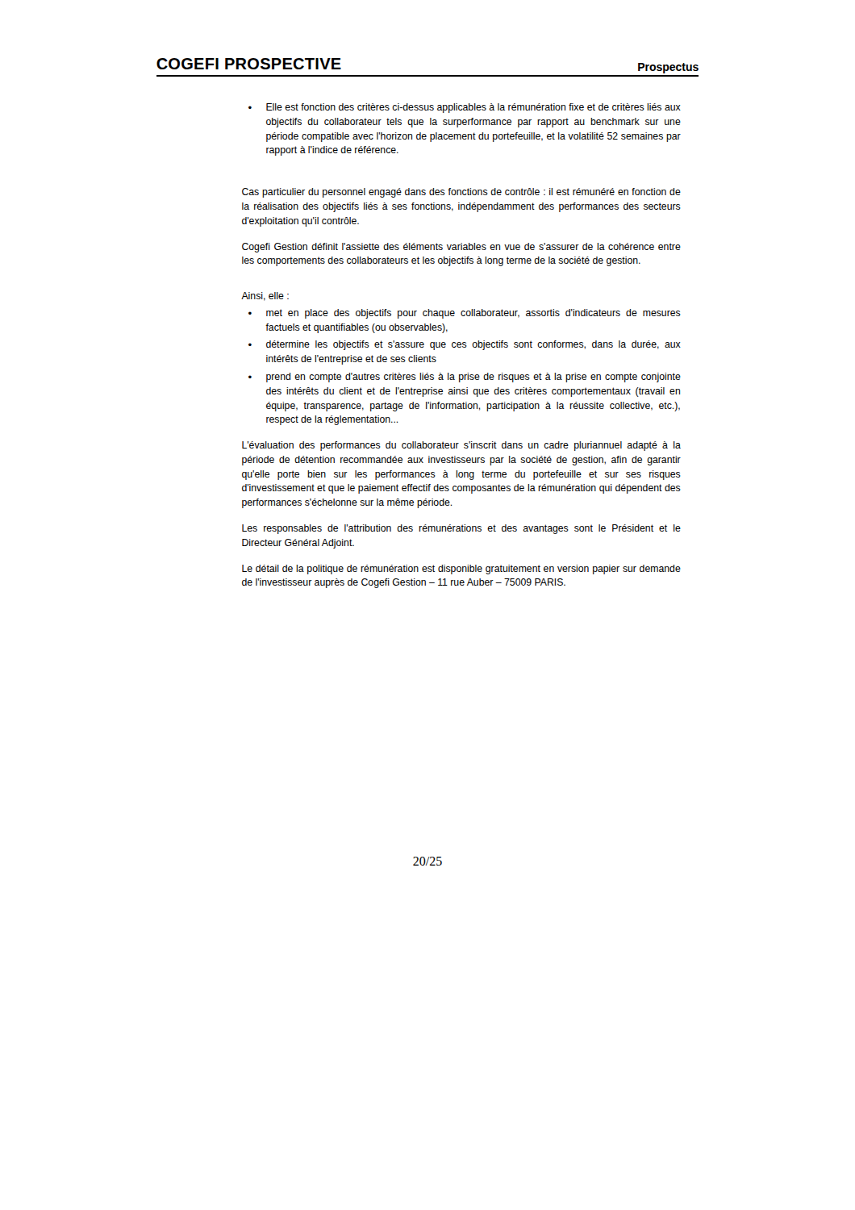COGEFI PROSPECTIVE
Prospectus
Elle est fonction des critères ci-dessus applicables à la rémunération fixe et de critères liés aux objectifs du collaborateur tels que la surperformance par rapport au benchmark sur une période compatible avec l'horizon de placement du portefeuille, et la volatilité 52 semaines par rapport à l'indice de référence.
Cas particulier du personnel engagé dans des fonctions de contrôle : il est rémunéré en fonction de la réalisation des objectifs liés à ses fonctions, indépendamment des performances des secteurs d'exploitation qu'il contrôle.
Cogefi Gestion définit l'assiette des éléments variables en vue de s'assurer de la cohérence entre les comportements des collaborateurs et les objectifs à long terme de la société de gestion.
Ainsi, elle :
met en place des objectifs pour chaque collaborateur, assortis d'indicateurs de mesures factuels et quantifiables (ou observables),
détermine les objectifs et s'assure que ces objectifs sont conformes, dans la durée, aux intérêts de l'entreprise et de ses clients
prend en compte d'autres critères liés à la prise de risques et à la prise en compte conjointe des intérêts du client et de l'entreprise ainsi que des critères comportementaux (travail en équipe, transparence, partage de l'information, participation à la réussite collective, etc.), respect de la réglementation...
L'évaluation des performances du collaborateur s'inscrit dans un cadre pluriannuel adapté à la période de détention recommandée aux investisseurs par la société de gestion, afin de garantir qu'elle porte bien sur les performances à long terme du portefeuille et sur ses risques d'investissement et que le paiement effectif des composantes de la rémunération qui dépendent des performances s'échelonne sur la même période.
Les responsables de l'attribution des rémunérations et des avantages sont le Président et le Directeur Général Adjoint.
Le détail de la politique de rémunération est disponible gratuitement en version papier sur demande de l'investisseur auprès de Cogefi Gestion – 11 rue Auber – 75009 PARIS.
20/25